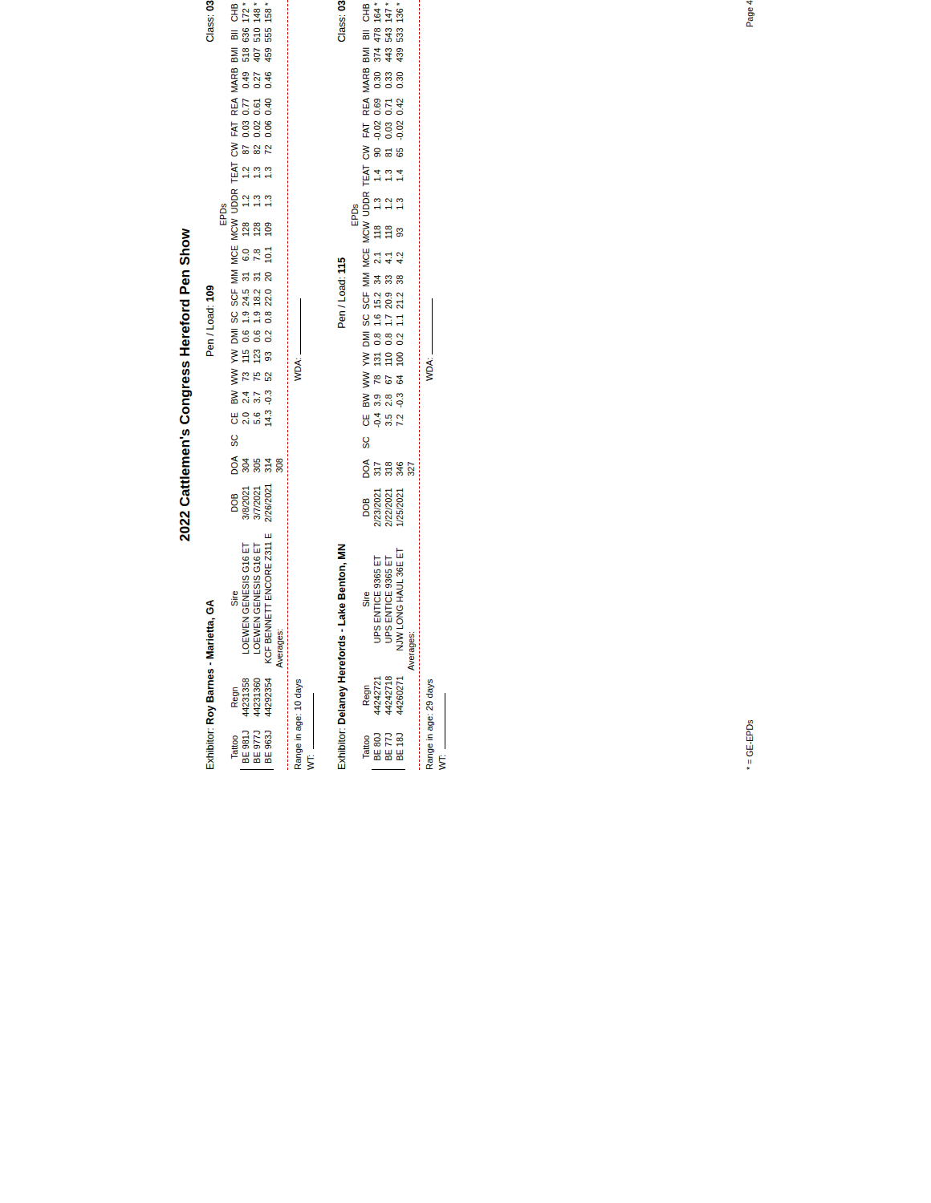2022 Cattlemen's Congress Hereford Pen Show
Exhibitor: Roy Barnes - Marietta, GA
Pen / Load: 109
Class: 03
| | EPDs |
| --- | --- |
| Tattoo | Regn | Sire | DOB | DOA | SC | CE | BW | WW | YW | DMI | SC | SCF | MM | MCE | MCW | UDDR | TEAT | CW | FAT | REA | MARB | BMI | BII | CHB |
| BE 981J | 44231358 | LOEWEN GENESIS G16 ET | 3/8/2021 | 304 | | 2.0 | 2.4 | 73 | 115 | 0.6 | 1.9 | 24.5 | 31 | 6.0 | 128 | 1.2 | 1.2 | 87 | 0.03 | 0.77 | 0.49 | 518 | 636 | 172 * |
| BE 977J | 44231360 | LOEWEN GENESIS G16 ET | 3/7/2021 | 305 | | 5.6 | 3.7 | 75 | 123 | 0.6 | 1.9 | 18.2 | 31 | 7.8 | 128 | 1.3 | 1.3 | 82 | 0.02 | 0.61 | 0.27 | 407 | 510 | 148 * |
| BE 963J | 44292354 | KCF BENNETT ENCORE Z311 E | 2/26/2021 | 314 | | 14.3 | -0.3 | 52 | 93 | 0.2 | 0.8 | 22.0 | 20 | 10.1 | 109 | 1.3 | 1.3 | 72 | 0.06 | 0.40 | 0.46 | 459 | 555 | 158 * |
| Averages: | | 308 | |
Range in age: 10 days
WDA:
WT:
Exhibitor: Delaney Herefords - Lake Benton, MN
Pen / Load: 115
Class: 03
| | EPDs |
| --- | --- |
| Tattoo | Regn | Sire | DOB | DOA | SC | CE | BW | WW | YW | DMI | SC | SCF | MM | MCE | MCW | UDDR | TEAT | CW | FAT | REA | MARB | BMI | BII | CHB |
| BE 80J | 44242721 | UPS ENTICE 9365 ET | 2/23/2021 | 317 | | -0.4 | 3.9 | 78 | 131 | 0.8 | 1.6 | 15.2 | 34 | 2.1 | 118 | 1.3 | 1.4 | 90 | -0.02 | 0.69 | 0.30 | 374 | 478 | 164 * |
| BE 77J | 44242718 | UPS ENTICE 9365 ET | 2/22/2021 | 318 | | 3.5 | 2.8 | 67 | 110 | 0.8 | 1.7 | 20.9 | 33 | 4.1 | 118 | 1.2 | 1.3 | 81 | 0.03 | 0.71 | 0.33 | 443 | 543 | 147 * |
| BE 18J | 44260271 | NJW LONG HAUL 36E ET | 1/25/2021 | 346 | | 7.2 | -0.3 | 64 | 100 | 0.2 | 1.1 | 21.2 | 38 | 4.2 | 93 | 1.3 | 1.4 | 65 | -0.02 | 0.42 | 0.30 | 439 | 533 | 136 * |
| Averages: | | 327 | |
Range in age: 29 days
WDA:
WT:
* = GE-EPDs
Page 4